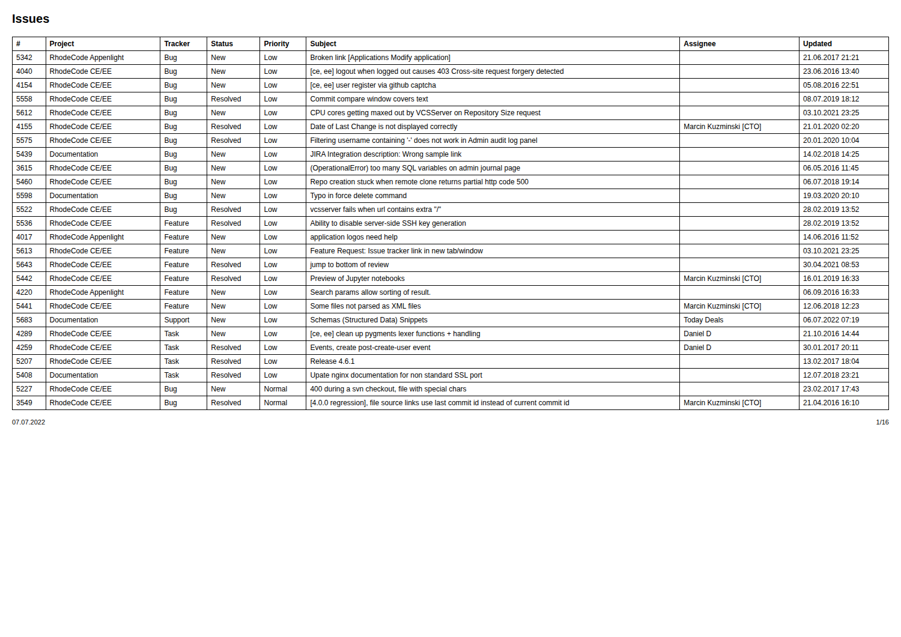Issues
| # | Project | Tracker | Status | Priority | Subject | Assignee | Updated |
| --- | --- | --- | --- | --- | --- | --- | --- |
| 5342 | RhodeCode Appenlight | Bug | New | Low | Broken link [Applications Modify application] | | 21.06.2017 21:21 |
| 4040 | RhodeCode CE/EE | Bug | New | Low | [ce, ee] logout when logged out causes 403 Cross-site request forgery detected | | 23.06.2016 13:40 |
| 4154 | RhodeCode CE/EE | Bug | New | Low | [ce, ee] user register via github captcha | | 05.08.2016 22:51 |
| 5558 | RhodeCode CE/EE | Bug | Resolved | Low | Commit compare window covers text | | 08.07.2019 18:12 |
| 5612 | RhodeCode CE/EE | Bug | New | Low | CPU cores getting maxed out by VCSServer on Repository Size request | | 03.10.2021 23:25 |
| 4155 | RhodeCode CE/EE | Bug | Resolved | Low | Date of Last Change is not displayed correctly | Marcin Kuzminski [CTO] | 21.01.2020 02:20 |
| 5575 | RhodeCode CE/EE | Bug | Resolved | Low | Filtering username containing '-' does not work in Admin audit log panel | | 20.01.2020 10:04 |
| 5439 | Documentation | Bug | New | Low | JIRA Integration description: Wrong sample link | | 14.02.2018 14:25 |
| 3615 | RhodeCode CE/EE | Bug | New | Low | (OperationalError) too many SQL variables on admin journal page | | 06.05.2016 11:45 |
| 5460 | RhodeCode CE/EE | Bug | New | Low | Repo creation stuck when remote clone returns partial http code 500 | | 06.07.2018 19:14 |
| 5598 | Documentation | Bug | New | Low | Typo in force delete command | | 19.03.2020 20:10 |
| 5522 | RhodeCode CE/EE | Bug | Resolved | Low | vcsserver fails when url contains extra "/" | | 28.02.2019 13:52 |
| 5536 | RhodeCode CE/EE | Feature | Resolved | Low | Ability to disable server-side SSH key generation | | 28.02.2019 13:52 |
| 4017 | RhodeCode Appenlight | Feature | New | Low | application logos need help | | 14.06.2016 11:52 |
| 5613 | RhodeCode CE/EE | Feature | New | Low | Feature Request: Issue tracker link in new tab/window | | 03.10.2021 23:25 |
| 5643 | RhodeCode CE/EE | Feature | Resolved | Low | jump to bottom of review | | 30.04.2021 08:53 |
| 5442 | RhodeCode CE/EE | Feature | Resolved | Low | Preview of Jupyter notebooks | Marcin Kuzminski [CTO] | 16.01.2019 16:33 |
| 4220 | RhodeCode Appenlight | Feature | New | Low | Search params allow sorting of result. | | 06.09.2016 16:33 |
| 5441 | RhodeCode CE/EE | Feature | New | Low | Some files not parsed as XML files | Marcin Kuzminski [CTO] | 12.06.2018 12:23 |
| 5683 | Documentation | Support | New | Low | Schemas (Structured Data) Snippets | Today Deals | 06.07.2022 07:19 |
| 4289 | RhodeCode CE/EE | Task | New | Low | [ce, ee] clean up pygments lexer functions + handling | Daniel D | 21.10.2016 14:44 |
| 4259 | RhodeCode CE/EE | Task | Resolved | Low | Events, create post-create-user event | Daniel D | 30.01.2017 20:11 |
| 5207 | RhodeCode CE/EE | Task | Resolved | Low | Release 4.6.1 | | 13.02.2017 18:04 |
| 5408 | Documentation | Task | Resolved | Low | Upate nginx documentation for non standard SSL port | | 12.07.2018 23:21 |
| 5227 | RhodeCode CE/EE | Bug | New | Normal | 400 during a svn checkout, file with special chars | | 23.02.2017 17:43 |
| 3549 | RhodeCode CE/EE | Bug | Resolved | Normal | [4.0.0 regression], file source links use last commit id instead of current commit id | Marcin Kuzminski [CTO] | 21.04.2016 16:10 |
07.07.2022 1/16